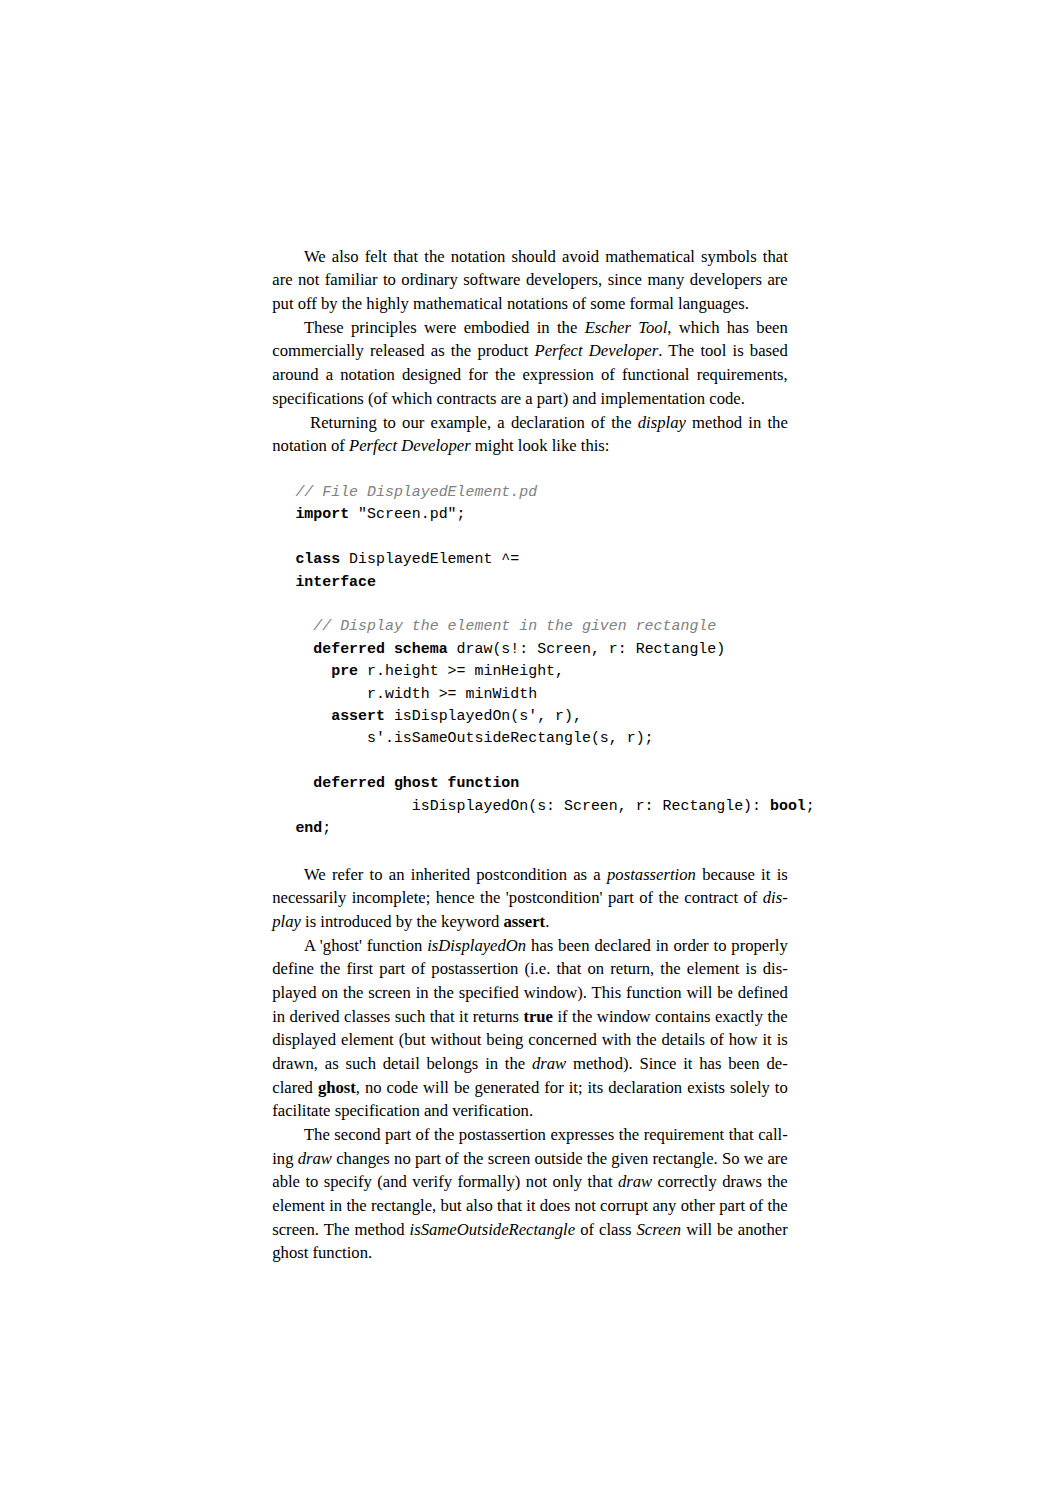We also felt that the notation should avoid mathematical symbols that are not familiar to ordinary software developers, since many developers are put off by the highly mathematical notations of some formal languages.
These principles were embodied in the Escher Tool, which has been commercially released as the product Perfect Developer. The tool is based around a notation designed for the expression of functional requirements, specifications (of which contracts are a part) and implementation code.
Returning to our example, a declaration of the display method in the notation of Perfect Developer might look like this:
// File DisplayedElement.pd
import "Screen.pd";

class DisplayedElement ^=
interface

  // Display the element in the given rectangle
  deferred schema draw(s!: Screen, r: Rectangle)
    pre r.height >= minHeight,
        r.width >= minWidth
    assert isDisplayedOn(s', r),
        s'.isSameOutsideRectangle(s, r);

  deferred ghost function
             isDisplayedOn(s: Screen, r: Rectangle): bool;
end;
We refer to an inherited postcondition as a postassertion because it is necessarily incomplete; hence the 'postcondition' part of the contract of display is introduced by the keyword assert.
A 'ghost' function isDisplayedOn has been declared in order to properly define the first part of postassertion (i.e. that on return, the element is displayed on the screen in the specified window). This function will be defined in derived classes such that it returns true if the window contains exactly the displayed element (but without being concerned with the details of how it is drawn, as such detail belongs in the draw method). Since it has been declared ghost, no code will be generated for it; its declaration exists solely to facilitate specification and verification.
The second part of the postassertion expresses the requirement that calling draw changes no part of the screen outside the given rectangle. So we are able to specify (and verify formally) not only that draw correctly draws the element in the rectangle, but also that it does not corrupt any other part of the screen. The method isSameOutsideRectangle of class Screen will be another ghost function.